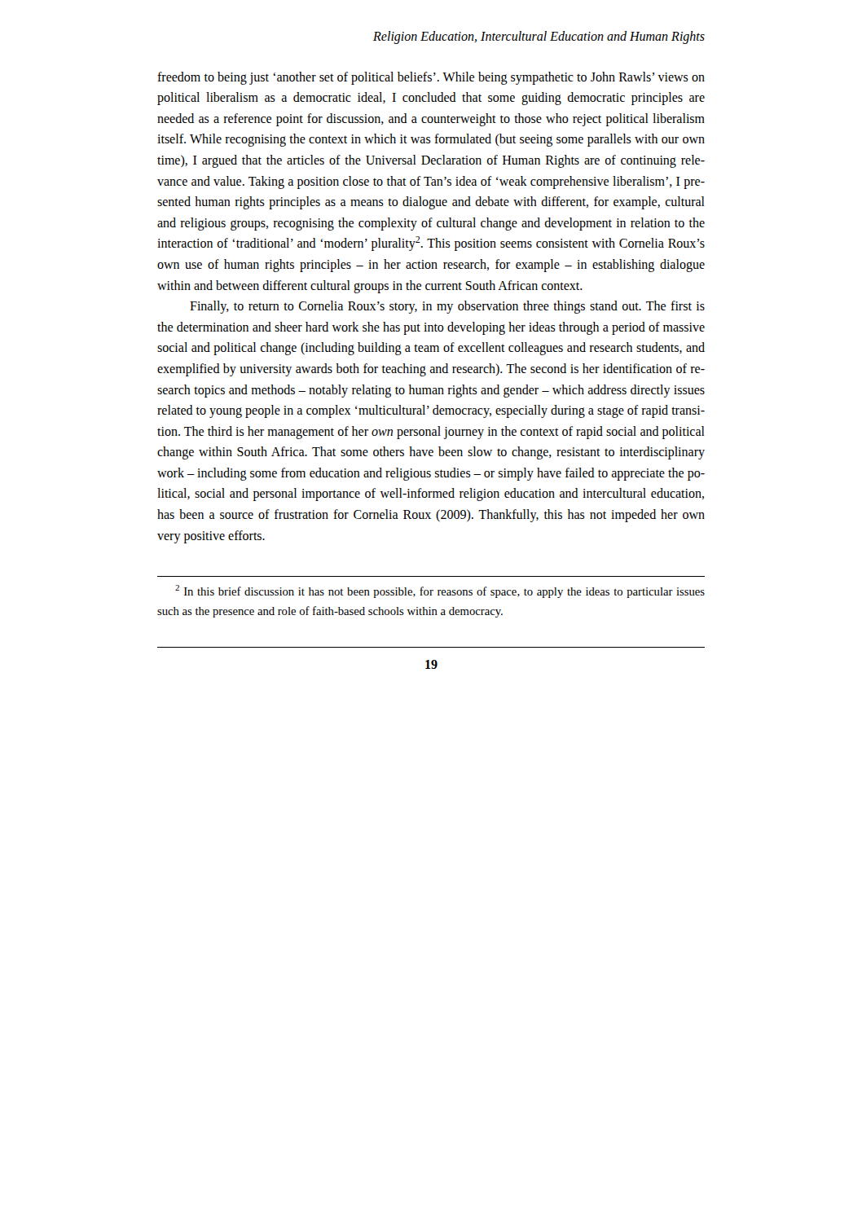Religion Education, Intercultural Education and Human Rights
freedom to being just ‘another set of political beliefs’. While being sympathetic to John Rawls’ views on political liberalism as a democratic ideal, I concluded that some guiding democratic principles are needed as a reference point for discussion, and a counterweight to those who reject political liberalism itself. While recognising the context in which it was formulated (but seeing some parallels with our own time), I argued that the articles of the Universal Declaration of Human Rights are of continuing relevance and value. Taking a position close to that of Tan’s idea of ‘weak comprehensive liberalism’, I presented human rights principles as a means to dialogue and debate with different, for example, cultural and religious groups, recognising the complexity of cultural change and development in relation to the interaction of ‘traditional’ and ‘modern’ plurality2. This position seems consistent with Cornelia Roux’s own use of human rights principles – in her action research, for example – in establishing dialogue within and between different cultural groups in the current South African context.
Finally, to return to Cornelia Roux’s story, in my observation three things stand out. The first is the determination and sheer hard work she has put into developing her ideas through a period of massive social and political change (including building a team of excellent colleagues and research students, and exemplified by university awards both for teaching and research). The second is her identification of research topics and methods – notably relating to human rights and gender – which address directly issues related to young people in a complex ‘multicultural’ democracy, especially during a stage of rapid transition. The third is her management of her own personal journey in the context of rapid social and political change within South Africa. That some others have been slow to change, resistant to interdisciplinary work – including some from education and religious studies – or simply have failed to appreciate the political, social and personal importance of well-informed religion education and intercultural education, has been a source of frustration for Cornelia Roux (2009). Thankfully, this has not impeded her own very positive efforts.
2 In this brief discussion it has not been possible, for reasons of space, to apply the ideas to particular issues such as the presence and role of faith-based schools within a democracy.
19